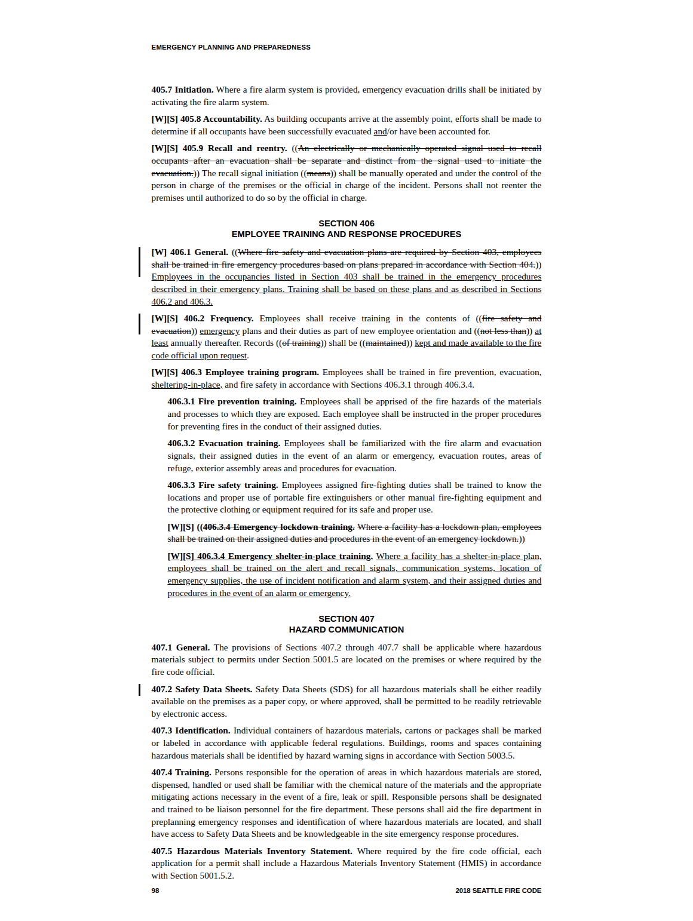EMERGENCY PLANNING AND PREPAREDNESS
405.7 Initiation. Where a fire alarm system is provided, emergency evacuation drills shall be initiated by activating the fire alarm system.
[W][S] 405.8 Accountability. As building occupants arrive at the assembly point, efforts shall be made to determine if all occupants have been successfully evacuated and/or have been accounted for.
[W][S] 405.9 Recall and reentry. ((An electrically or mechanically operated signal used to recall occupants after an evacuation shall be separate and distinct from the signal used to initiate the evacuation.)) The recall signal initiation ((means)) shall be manually operated and under the control of the person in charge of the premises or the official in charge of the incident. Persons shall not reenter the premises until authorized to do so by the official in charge.
SECTION 406
EMPLOYEE TRAINING AND RESPONSE PROCEDURES
[W] 406.1 General. ((Where fire safety and evacuation plans are required by Section 403, employees shall be trained in fire emergency procedures based on plans prepared in accordance with Section 404.)) Employees in the occupancies listed in Section 403 shall be trained in the emergency procedures described in their emergency plans. Training shall be based on these plans and as described in Sections 406.2 and 406.3.
[W][S] 406.2 Frequency. Employees shall receive training in the contents of ((fire safety and evacuation)) emergency plans and their duties as part of new employee orientation and ((not less than)) at least annually thereafter. Records ((of training)) shall be ((maintained)) kept and made available to the fire code official upon request.
[W][S] 406.3 Employee training program. Employees shall be trained in fire prevention, evacuation, sheltering-in-place, and fire safety in accordance with Sections 406.3.1 through 406.3.4.
406.3.1 Fire prevention training. Employees shall be apprised of the fire hazards of the materials and processes to which they are exposed. Each employee shall be instructed in the proper procedures for preventing fires in the conduct of their assigned duties.
406.3.2 Evacuation training. Employees shall be familiarized with the fire alarm and evacuation signals, their assigned duties in the event of an alarm or emergency, evacuation routes, areas of refuge, exterior assembly areas and procedures for evacuation.
406.3.3 Fire safety training. Employees assigned fire-fighting duties shall be trained to know the locations and proper use of portable fire extinguishers or other manual fire-fighting equipment and the protective clothing or equipment required for its safe and proper use.
[W][S] ((406.3.4 Emergency lockdown training. Where a facility has a lockdown plan, employees shall be trained on their assigned duties and procedures in the event of an emergency lockdown.))
[W][S] 406.3.4 Emergency shelter-in-place training. Where a facility has a shelter-in-place plan, employees shall be trained on the alert and recall signals, communication systems, location of emergency supplies, the use of incident notification and alarm system, and their assigned duties and procedures in the event of an alarm or emergency.
SECTION 407
HAZARD COMMUNICATION
407.1 General. The provisions of Sections 407.2 through 407.7 shall be applicable where hazardous materials subject to permits under Section 5001.5 are located on the premises or where required by the fire code official.
407.2 Safety Data Sheets. Safety Data Sheets (SDS) for all hazardous materials shall be either readily available on the premises as a paper copy, or where approved, shall be permitted to be readily retrievable by electronic access.
407.3 Identification. Individual containers of hazardous materials, cartons or packages shall be marked or labeled in accordance with applicable federal regulations. Buildings, rooms and spaces containing hazardous materials shall be identified by hazard warning signs in accordance with Section 5003.5.
407.4 Training. Persons responsible for the operation of areas in which hazardous materials are stored, dispensed, handled or used shall be familiar with the chemical nature of the materials and the appropriate mitigating actions necessary in the event of a fire, leak or spill. Responsible persons shall be designated and trained to be liaison personnel for the fire department. These persons shall aid the fire department in preplanning emergency responses and identification of where hazardous materials are located, and shall have access to Safety Data Sheets and be knowledgeable in the site emergency response procedures.
407.5 Hazardous Materials Inventory Statement. Where required by the fire code official, each application for a permit shall include a Hazardous Materials Inventory Statement (HMIS) in accordance with Section 5001.5.2.
98 2018 SEATTLE FIRE CODE